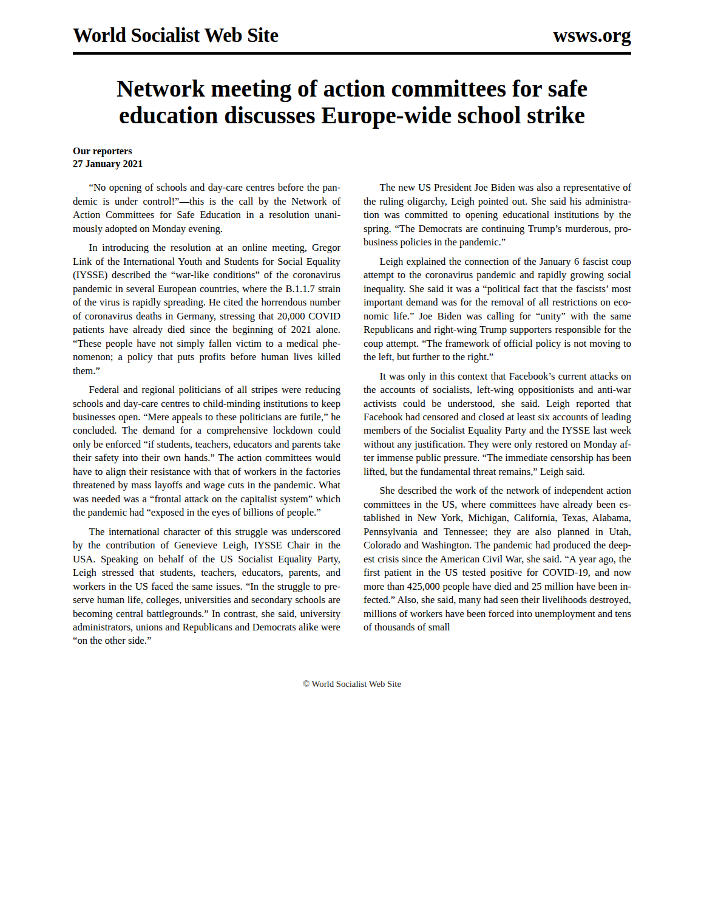World Socialist Web Site
wsws.org
Network meeting of action committees for safe education discusses Europe-wide school strike
Our reporters27 January 2021
“No opening of schools and day-care centres before the pandemic is under control!”—this is the call by the Network of Action Committees for Safe Education in a resolution unanimously adopted on Monday evening.
In introducing the resolution at an online meeting, Gregor Link of the International Youth and Students for Social Equality (IYSSE) described the “war-like conditions” of the coronavirus pandemic in several European countries, where the B.1.1.7 strain of the virus is rapidly spreading. He cited the horrendous number of coronavirus deaths in Germany, stressing that 20,000 COVID patients have already died since the beginning of 2021 alone. “These people have not simply fallen victim to a medical phenomenon; a policy that puts profits before human lives killed them.”
Federal and regional politicians of all stripes were reducing schools and day-care centres to child-minding institutions to keep businesses open. “Mere appeals to these politicians are futile,” he concluded. The demand for a comprehensive lockdown could only be enforced “if students, teachers, educators and parents take their safety into their own hands.” The action committees would have to align their resistance with that of workers in the factories threatened by mass layoffs and wage cuts in the pandemic. What was needed was a “frontal attack on the capitalist system” which the pandemic had “exposed in the eyes of billions of people.”
The international character of this struggle was underscored by the contribution of Genevieve Leigh, IYSSE Chair in the USA. Speaking on behalf of the US Socialist Equality Party, Leigh stressed that students, teachers, educators, parents, and workers in the US faced the same issues. “In the struggle to preserve human life, colleges, universities and secondary schools are becoming central battlegrounds.” In contrast, she said, university administrators, unions and Republicans and Democrats alike were “on the other side.”
The new US President Joe Biden was also a representative of the ruling oligarchy, Leigh pointed out. She said his administration was committed to opening educational institutions by the spring. “The Democrats are continuing Trump’s murderous, pro-business policies in the pandemic.”
Leigh explained the connection of the January 6 fascist coup attempt to the coronavirus pandemic and rapidly growing social inequality. She said it was a “political fact that the fascists’ most important demand was for the removal of all restrictions on economic life.” Joe Biden was calling for “unity” with the same Republicans and right-wing Trump supporters responsible for the coup attempt. “The framework of official policy is not moving to the left, but further to the right.”
It was only in this context that Facebook’s current attacks on the accounts of socialists, left-wing oppositionists and anti-war activists could be understood, she said. Leigh reported that Facebook had censored and closed at least six accounts of leading members of the Socialist Equality Party and the IYSSE last week without any justification. They were only restored on Monday after immense public pressure. “The immediate censorship has been lifted, but the fundamental threat remains,” Leigh said.
She described the work of the network of independent action committees in the US, where committees have already been established in New York, Michigan, California, Texas, Alabama, Pennsylvania and Tennessee; they are also planned in Utah, Colorado and Washington. The pandemic had produced the deepest crisis since the American Civil War, she said. “A year ago, the first patient in the US tested positive for COVID-19, and now more than 425,000 people have died and 25 million have been infected.” Also, she said, many had seen their livelihoods destroyed, millions of workers have been forced into unemployment and tens of thousands of small
© World Socialist Web Site